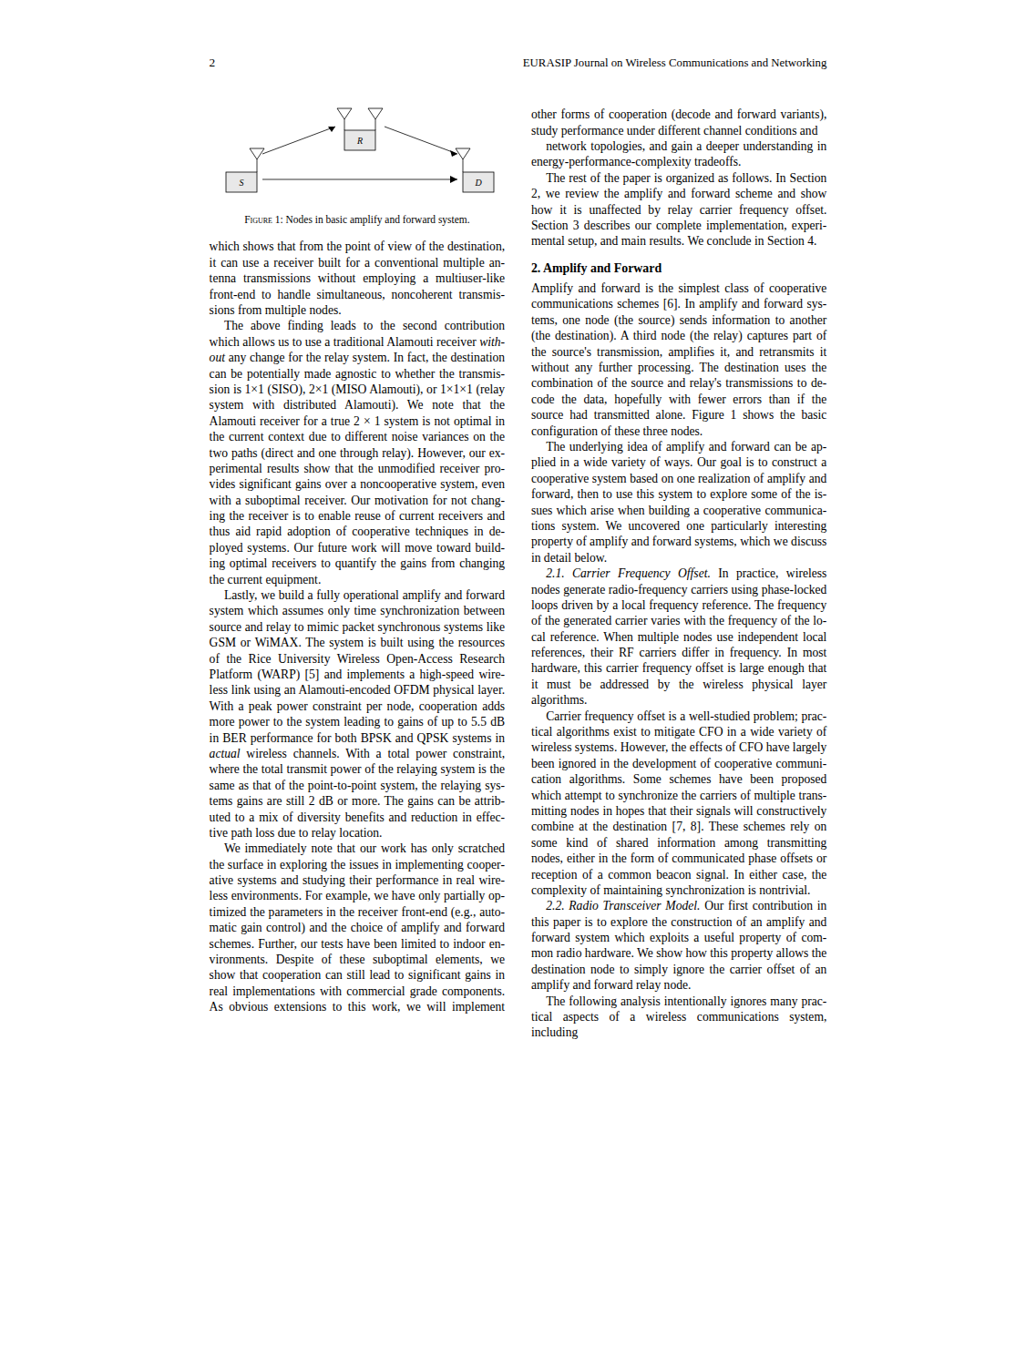2
EURASIP Journal on Wireless Communications and Networking
S R D
Figure 1: Nodes in basic amplify and forward system.
which shows that from the point of view of the destination, it can use a receiver built for a conventional multiple antenna transmissions without employing a multiuser-like front-end to handle simultaneous, noncoherent transmissions from multiple nodes.
The above finding leads to the second contribution which allows us to use a traditional Alamouti receiver without any change for the relay system. In fact, the destination can be potentially made agnostic to whether the transmission is 1×1 (SISO), 2×1 (MISO Alamouti), or 1×1×1 (relay system with distributed Alamouti). We note that the Alamouti receiver for a true 2 × 1 system is not optimal in the current context due to different noise variances on the two paths (direct and one through relay). However, our experimental results show that the unmodified receiver provides significant gains over a noncooperative system, even with a suboptimal receiver. Our motivation for not changing the receiver is to enable reuse of current receivers and thus aid rapid adoption of cooperative techniques in deployed systems. Our future work will move toward building optimal receivers to quantify the gains from changing the current equipment.
Lastly, we build a fully operational amplify and forward system which assumes only time synchronization between source and relay to mimic packet synchronous systems like GSM or WiMAX. The system is built using the resources of the Rice University Wireless Open-Access Research Platform (WARP) [5] and implements a high-speed wireless link using an Alamouti-encoded OFDM physical layer. With a peak power constraint per node, cooperation adds more power to the system leading to gains of up to 5.5 dB in BER performance for both BPSK and QPSK systems in actual wireless channels. With a total power constraint, where the total transmit power of the relaying system is the same as that of the point-to-point system, the relaying systems gains are still 2 dB or more. The gains can be attributed to a mix of diversity benefits and reduction in effective path loss due to relay location.
We immediately note that our work has only scratched the surface in exploring the issues in implementing cooperative systems and studying their performance in real wireless environments. For example, we have only partially optimized the parameters in the receiver front-end (e.g., automatic gain control) and the choice of amplify and forward schemes. Further, our tests have been limited to indoor environments. Despite of these suboptimal elements, we show that cooperation can still lead to significant gains in real implementations with commercial grade components. As obvious extensions to this work, we will implement other forms of cooperation (decode and forward variants), study performance under different channel conditions and
network topologies, and gain a deeper understanding in energy-performance-complexity tradeoffs.
The rest of the paper is organized as follows. In Section 2, we review the amplify and forward scheme and show how it is unaffected by relay carrier frequency offset. Section 3 describes our complete implementation, experimental setup, and main results. We conclude in Section 4.
2. Amplify and Forward
Amplify and forward is the simplest class of cooperative communications schemes [6]. In amplify and forward systems, one node (the source) sends information to another (the destination). A third node (the relay) captures part of the source's transmission, amplifies it, and retransmits it without any further processing. The destination uses the combination of the source and relay's transmissions to decode the data, hopefully with fewer errors than if the source had transmitted alone. Figure 1 shows the basic configuration of these three nodes.
The underlying idea of amplify and forward can be applied in a wide variety of ways. Our goal is to construct a cooperative system based on one realization of amplify and forward, then to use this system to explore some of the issues which arise when building a cooperative communications system. We uncovered one particularly interesting property of amplify and forward systems, which we discuss in detail below.
2.1. Carrier Frequency Offset. In practice, wireless nodes generate radio-frequency carriers using phase-locked loops driven by a local frequency reference. The frequency of the generated carrier varies with the frequency of the local reference. When multiple nodes use independent local references, their RF carriers differ in frequency. In most hardware, this carrier frequency offset is large enough that it must be addressed by the wireless physical layer algorithms.
Carrier frequency offset is a well-studied problem; practical algorithms exist to mitigate CFO in a wide variety of wireless systems. However, the effects of CFO have largely been ignored in the development of cooperative communication algorithms. Some schemes have been proposed which attempt to synchronize the carriers of multiple transmitting nodes in hopes that their signals will constructively combine at the destination [7, 8]. These schemes rely on some kind of shared information among transmitting nodes, either in the form of communicated phase offsets or reception of a common beacon signal. In either case, the complexity of maintaining synchronization is nontrivial.
2.2. Radio Transceiver Model. Our first contribution in this paper is to explore the construction of an amplify and forward system which exploits a useful property of common radio hardware. We show how this property allows the destination node to simply ignore the carrier offset of an amplify and forward relay node.
The following analysis intentionally ignores many practical aspects of a wireless communications system, including